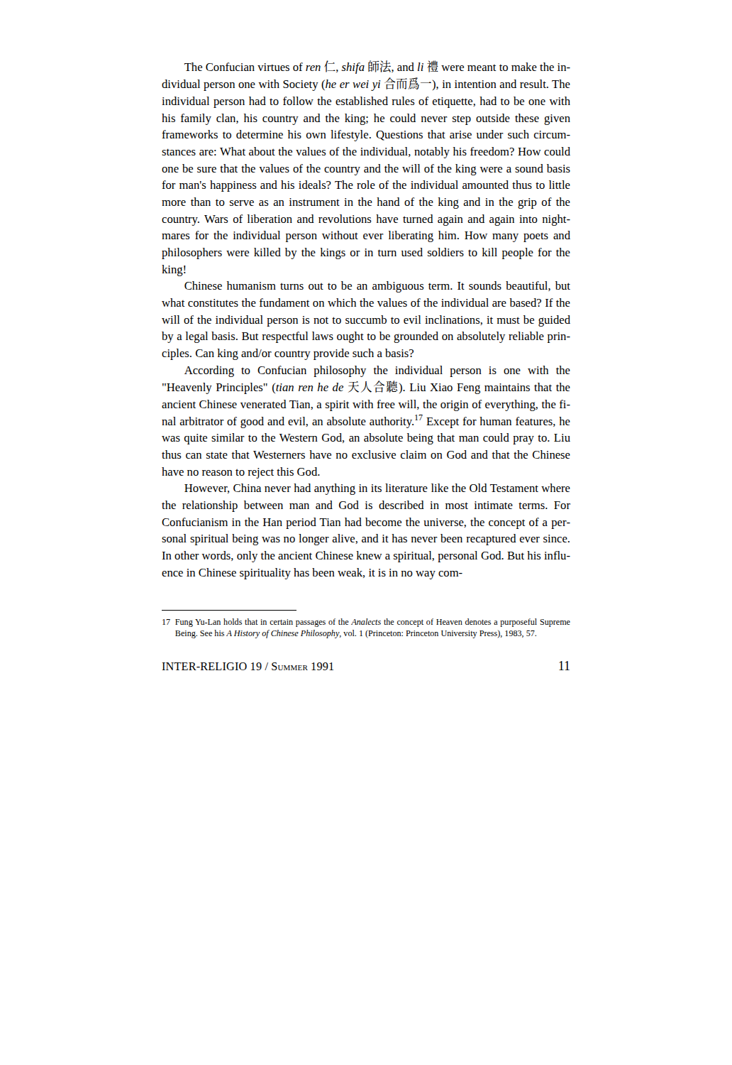The Confucian virtues of ren 仁, shifa 師法, and li 禮 were meant to make the individual person one with Society (he er wei yi 合而爲一), in intention and result. The individual person had to follow the established rules of etiquette, had to be one with his family clan, his country and the king; he could never step outside these given frameworks to determine his own lifestyle. Questions that arise under such circumstances are: What about the values of the individual, notably his freedom? How could one be sure that the values of the country and the will of the king were a sound basis for man's happiness and his ideals? The role of the individual amounted thus to little more than to serve as an instrument in the hand of the king and in the grip of the country. Wars of liberation and revolutions have turned again and again into nightmares for the individual person without ever liberating him. How many poets and philosophers were killed by the kings or in turn used soldiers to kill people for the king!
Chinese humanism turns out to be an ambiguous term. It sounds beautiful, but what constitutes the fundament on which the values of the individual are based? If the will of the individual person is not to succumb to evil inclinations, it must be guided by a legal basis. But respectful laws ought to be grounded on absolutely reliable principles. Can king and/or country provide such a basis?
According to Confucian philosophy the individual person is one with the "Heavenly Principles" (tian ren he de 天人合聽). Liu Xiao Feng maintains that the ancient Chinese venerated Tian, a spirit with free will, the origin of everything, the final arbitrator of good and evil, an absolute authority.17 Except for human features, he was quite similar to the Western God, an absolute being that man could pray to. Liu thus can state that Westerners have no exclusive claim on God and that the Chinese have no reason to reject this God.
However, China never had anything in its literature like the Old Testament where the relationship between man and God is described in most intimate terms. For Confucianism in the Han period Tian had become the universe, the concept of a personal spiritual being was no longer alive, and it has never been recaptured ever since. In other words, only the ancient Chinese knew a spiritual, personal God. But his influence in Chinese spirituality has been weak, it is in no way com-
17 Fung Yu-Lan holds that in certain passages of the Analects the concept of Heaven denotes a purposeful Supreme Being. See his A History of Chinese Philosophy, vol. 1 (Princeton: Princeton University Press), 1983, 57.
INTER-RELIGIO 19 / Summer 1991 11